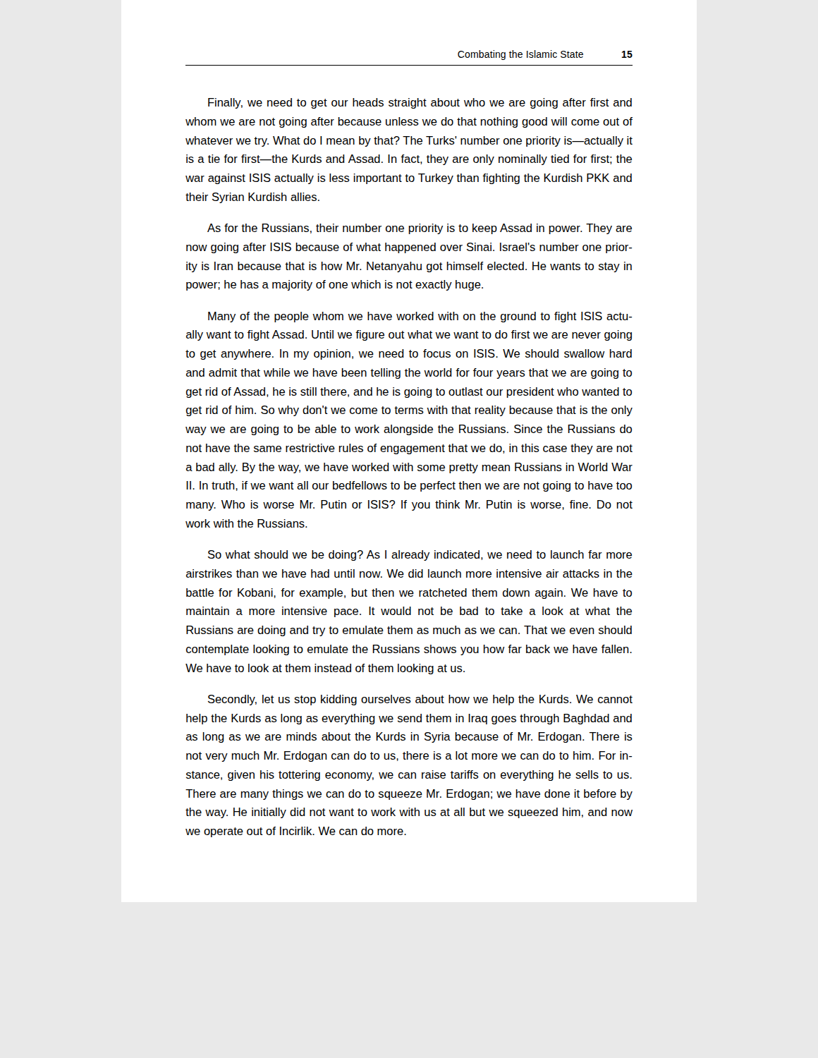Combating the Islamic State 15
Finally, we need to get our heads straight about who we are going after first and whom we are not going after because unless we do that nothing good will come out of whatever we try. What do I mean by that? The Turks' number one priority is—actually it is a tie for first—the Kurds and Assad. In fact, they are only nominally tied for first; the war against ISIS actually is less important to Turkey than fighting the Kurdish PKK and their Syrian Kurdish allies.
As for the Russians, their number one priority is to keep Assad in power. They are now going after ISIS because of what happened over Sinai. Israel's number one priority is Iran because that is how Mr. Netanyahu got himself elected. He wants to stay in power; he has a majority of one which is not exactly huge.
Many of the people whom we have worked with on the ground to fight ISIS actually want to fight Assad. Until we figure out what we want to do first we are never going to get anywhere. In my opinion, we need to focus on ISIS. We should swallow hard and admit that while we have been telling the world for four years that we are going to get rid of Assad, he is still there, and he is going to outlast our president who wanted to get rid of him. So why don't we come to terms with that reality because that is the only way we are going to be able to work alongside the Russians. Since the Russians do not have the same restrictive rules of engagement that we do, in this case they are not a bad ally. By the way, we have worked with some pretty mean Russians in World War II. In truth, if we want all our bedfellows to be perfect then we are not going to have too many. Who is worse Mr. Putin or ISIS? If you think Mr. Putin is worse, fine. Do not work with the Russians.
So what should we be doing? As I already indicated, we need to launch far more airstrikes than we have had until now. We did launch more intensive air attacks in the battle for Kobani, for example, but then we ratcheted them down again. We have to maintain a more intensive pace. It would not be bad to take a look at what the Russians are doing and try to emulate them as much as we can. That we even should contemplate looking to emulate the Russians shows you how far back we have fallen. We have to look at them instead of them looking at us.
Secondly, let us stop kidding ourselves about how we help the Kurds. We cannot help the Kurds as long as everything we send them in Iraq goes through Baghdad and as long as we are minds about the Kurds in Syria because of Mr. Erdogan. There is not very much Mr. Erdogan can do to us, there is a lot more we can do to him. For instance, given his tottering economy, we can raise tariffs on everything he sells to us. There are many things we can do to squeeze Mr. Erdogan; we have done it before by the way. He initially did not want to work with us at all but we squeezed him, and now we operate out of Incirlik. We can do more.